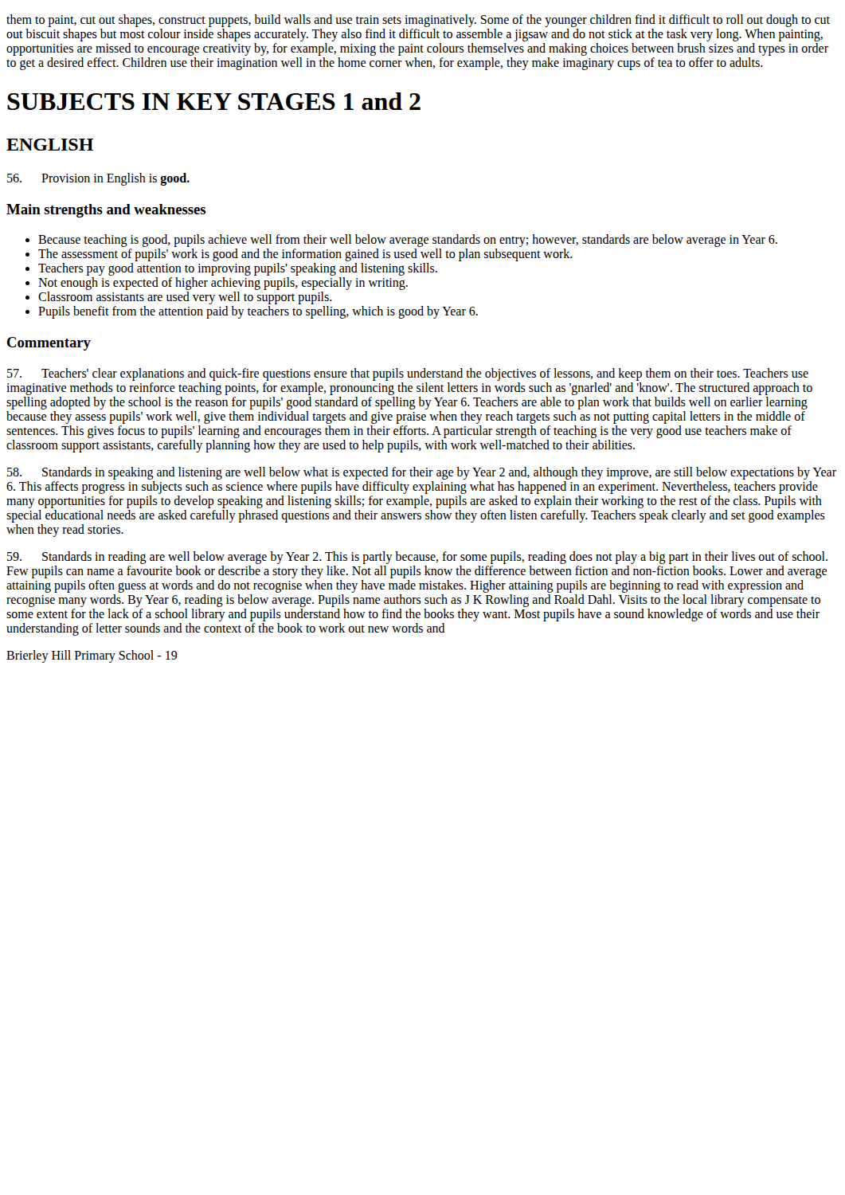them to paint, cut out shapes, construct puppets, build walls and use train sets imaginatively. Some of the younger children find it difficult to roll out dough to cut out biscuit shapes but most colour inside shapes accurately. They also find it difficult to assemble a jigsaw and do not stick at the task very long. When painting, opportunities are missed to encourage creativity by, for example, mixing the paint colours themselves and making choices between brush sizes and types in order to get a desired effect. Children use their imagination well in the home corner when, for example, they make imaginary cups of tea to offer to adults.
SUBJECTS IN KEY STAGES 1 and 2
ENGLISH
56. Provision in English is good.
Main strengths and weaknesses
Because teaching is good, pupils achieve well from their well below average standards on entry; however, standards are below average in Year 6.
The assessment of pupils' work is good and the information gained is used well to plan subsequent work.
Teachers pay good attention to improving pupils' speaking and listening skills.
Not enough is expected of higher achieving pupils, especially in writing.
Classroom assistants are used very well to support pupils.
Pupils benefit from the attention paid by teachers to spelling, which is good by Year 6.
Commentary
57. Teachers' clear explanations and quick-fire questions ensure that pupils understand the objectives of lessons, and keep them on their toes. Teachers use imaginative methods to reinforce teaching points, for example, pronouncing the silent letters in words such as 'gnarled' and 'know'. The structured approach to spelling adopted by the school is the reason for pupils' good standard of spelling by Year 6. Teachers are able to plan work that builds well on earlier learning because they assess pupils' work well, give them individual targets and give praise when they reach targets such as not putting capital letters in the middle of sentences. This gives focus to pupils' learning and encourages them in their efforts. A particular strength of teaching is the very good use teachers make of classroom support assistants, carefully planning how they are used to help pupils, with work well-matched to their abilities.
58. Standards in speaking and listening are well below what is expected for their age by Year 2 and, although they improve, are still below expectations by Year 6. This affects progress in subjects such as science where pupils have difficulty explaining what has happened in an experiment. Nevertheless, teachers provide many opportunities for pupils to develop speaking and listening skills; for example, pupils are asked to explain their working to the rest of the class. Pupils with special educational needs are asked carefully phrased questions and their answers show they often listen carefully. Teachers speak clearly and set good examples when they read stories.
59. Standards in reading are well below average by Year 2. This is partly because, for some pupils, reading does not play a big part in their lives out of school. Few pupils can name a favourite book or describe a story they like. Not all pupils know the difference between fiction and non-fiction books. Lower and average attaining pupils often guess at words and do not recognise when they have made mistakes. Higher attaining pupils are beginning to read with expression and recognise many words. By Year 6, reading is below average. Pupils name authors such as J K Rowling and Roald Dahl. Visits to the local library compensate to some extent for the lack of a school library and pupils understand how to find the books they want. Most pupils have a sound knowledge of words and use their understanding of letter sounds and the context of the book to work out new words and
Brierley Hill Primary School - 19